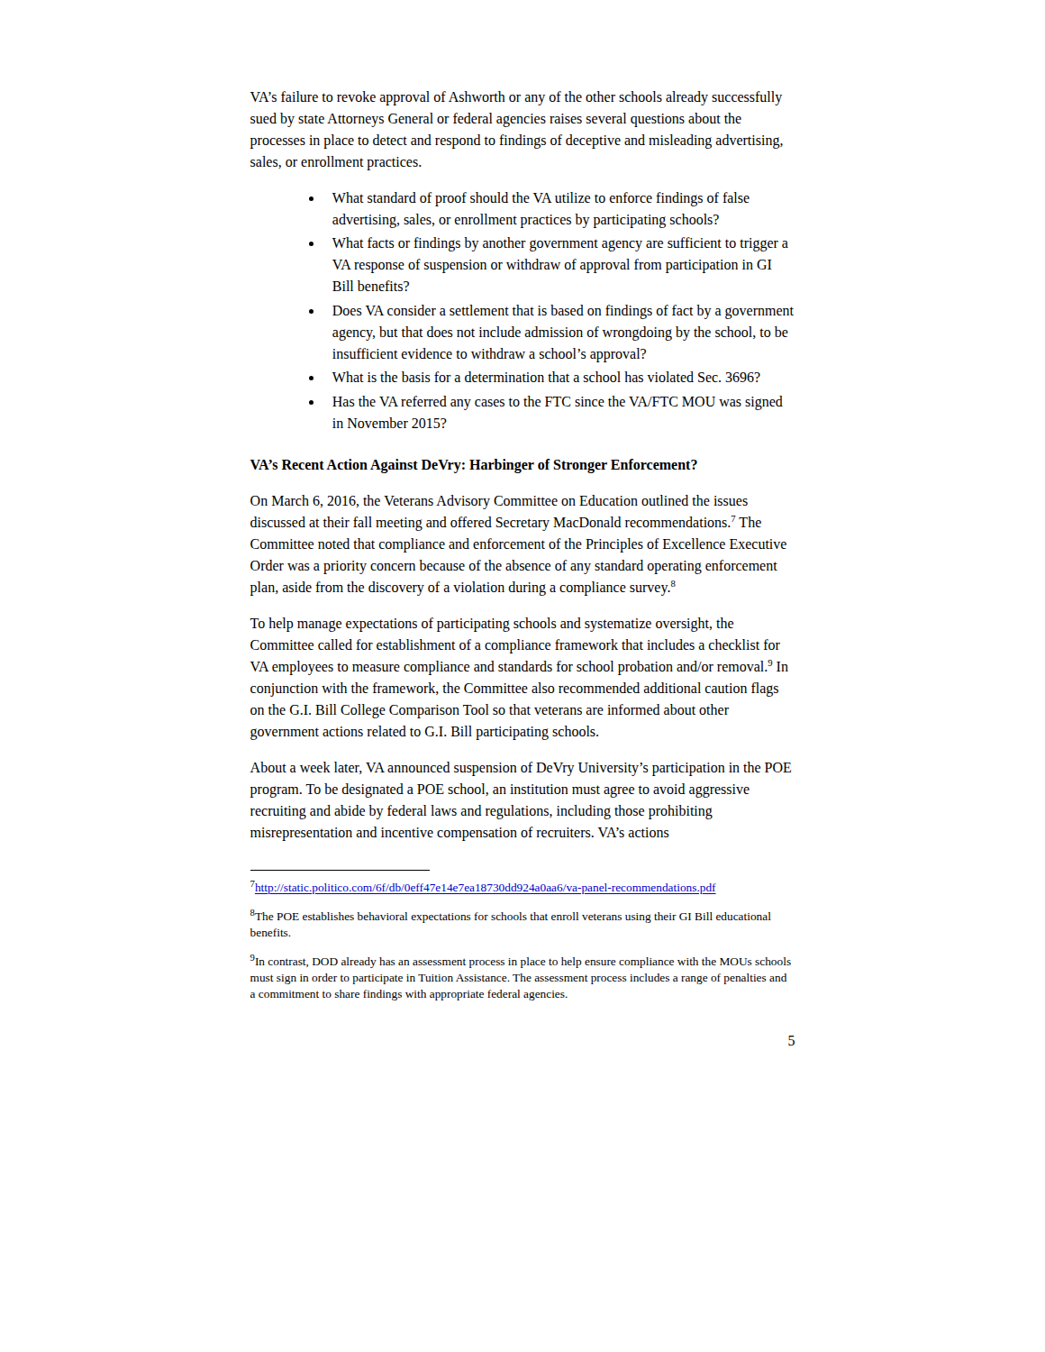VA’s failure to revoke approval of Ashworth or any of the other schools already successfully sued by state Attorneys General or federal agencies raises several questions about the processes in place to detect and respond to findings of deceptive and misleading advertising, sales, or enrollment practices.
What standard of proof should the VA utilize to enforce findings of false advertising, sales, or enrollment practices by participating schools?
What facts or findings by another government agency are sufficient to trigger a VA response of suspension or withdraw of approval from participation in GI Bill benefits?
Does VA consider a settlement that is based on findings of fact by a government agency, but that does not include admission of wrongdoing by the school, to be insufficient evidence to withdraw a school’s approval?
What is the basis for a determination that a school has violated Sec. 3696?
Has the VA referred any cases to the FTC since the VA/FTC MOU was signed in November 2015?
VA’s Recent Action Against DeVry: Harbinger of Stronger Enforcement?
On March 6, 2016, the Veterans Advisory Committee on Education outlined the issues discussed at their fall meeting and offered Secretary MacDonald recommendations.7 The Committee noted that compliance and enforcement of the Principles of Excellence Executive Order was a priority concern because of the absence of any standard operating enforcement plan, aside from the discovery of a violation during a compliance survey.8
To help manage expectations of participating schools and systematize oversight, the Committee called for establishment of a compliance framework that includes a checklist for VA employees to measure compliance and standards for school probation and/or removal.9 In conjunction with the framework, the Committee also recommended additional caution flags on the G.I. Bill College Comparison Tool so that veterans are informed about other government actions related to G.I. Bill participating schools.
About a week later, VA announced suspension of DeVry University’s participation in the POE program. To be designated a POE school, an institution must agree to avoid aggressive recruiting and abide by federal laws and regulations, including those prohibiting misrepresentation and incentive compensation of recruiters. VA’s actions
7 http://static.politico.com/6f/db/0eff47e14e7ea18730dd924a0aa6/va-panel-recommendations.pdf
8 The POE establishes behavioral expectations for schools that enroll veterans using their GI Bill educational benefits.
9 In contrast, DOD already has an assessment process in place to help ensure compliance with the MOUs schools must sign in order to participate in Tuition Assistance. The assessment process includes a range of penalties and a commitment to share findings with appropriate federal agencies.
5